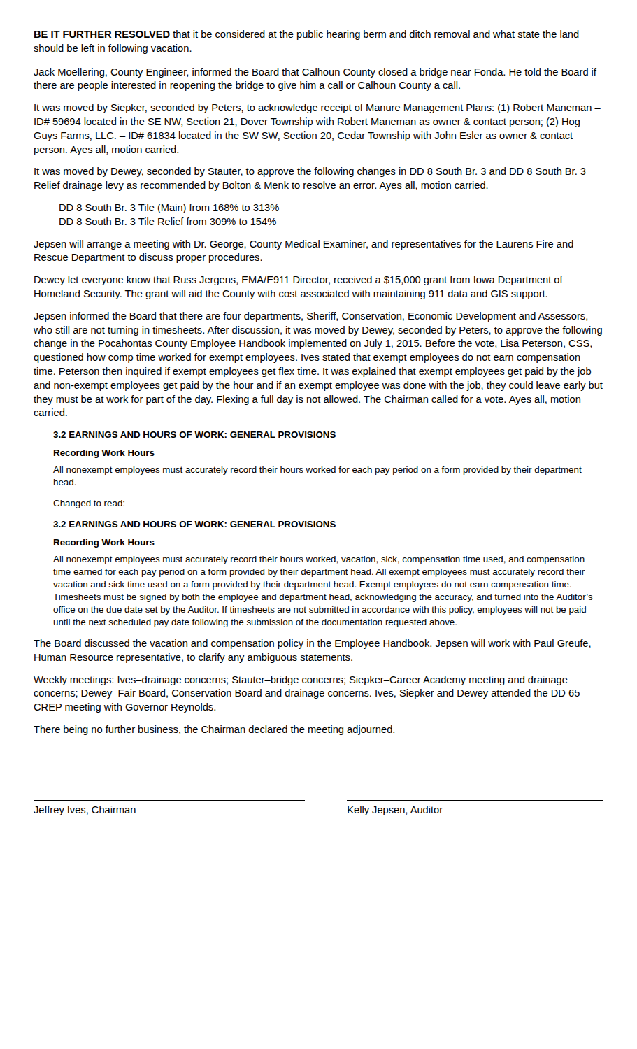BE IT FURTHER RESOLVED that it be considered at the public hearing berm and ditch removal and what state the land should be left in following vacation.
Jack Moellering, County Engineer, informed the Board that Calhoun County closed a bridge near Fonda. He told the Board if there are people interested in reopening the bridge to give him a call or Calhoun County a call.
It was moved by Siepker, seconded by Peters, to acknowledge receipt of Manure Management Plans: (1) Robert Maneman – ID# 59694 located in the SE NW, Section 21, Dover Township with Robert Maneman as owner & contact person; (2) Hog Guys Farms, LLC. – ID# 61834 located in the SW SW, Section 20, Cedar Township with John Esler as owner & contact person. Ayes all, motion carried.
It was moved by Dewey, seconded by Stauter, to approve the following changes in DD 8 South Br. 3 and DD 8 South Br. 3 Relief drainage levy as recommended by Bolton & Menk to resolve an error. Ayes all, motion carried.
DD 8 South Br. 3 Tile (Main) from 168% to 313%
DD 8 South Br. 3 Tile Relief from 309% to 154%
Jepsen will arrange a meeting with Dr. George, County Medical Examiner, and representatives for the Laurens Fire and Rescue Department to discuss proper procedures.
Dewey let everyone know that Russ Jergens, EMA/E911 Director, received a $15,000 grant from Iowa Department of Homeland Security. The grant will aid the County with cost associated with maintaining 911 data and GIS support.
Jepsen informed the Board that there are four departments, Sheriff, Conservation, Economic Development and Assessors, who still are not turning in timesheets. After discussion, it was moved by Dewey, seconded by Peters, to approve the following change in the Pocahontas County Employee Handbook implemented on July 1, 2015. Before the vote, Lisa Peterson, CSS, questioned how comp time worked for exempt employees. Ives stated that exempt employees do not earn compensation time. Peterson then inquired if exempt employees get flex time. It was explained that exempt employees get paid by the job and non-exempt employees get paid by the hour and if an exempt employee was done with the job, they could leave early but they must be at work for part of the day. Flexing a full day is not allowed. The Chairman called for a vote. Ayes all, motion carried.
3.2 EARNINGS AND HOURS OF WORK: GENERAL PROVISIONS
Recording Work Hours
All nonexempt employees must accurately record their hours worked for each pay period on a form provided by their department head.
Changed to read:
3.2 EARNINGS AND HOURS OF WORK: GENERAL PROVISIONS
Recording Work Hours
All nonexempt employees must accurately record their hours worked, vacation, sick, compensation time used, and compensation time earned for each pay period on a form provided by their department head. All exempt employees must accurately record their vacation and sick time used on a form provided by their department head. Exempt employees do not earn compensation time. Timesheets must be signed by both the employee and department head, acknowledging the accuracy, and turned into the Auditor’s office on the due date set by the Auditor. If timesheets are not submitted in accordance with this policy, employees will not be paid until the next scheduled pay date following the submission of the documentation requested above.
The Board discussed the vacation and compensation policy in the Employee Handbook. Jepsen will work with Paul Greufe, Human Resource representative, to clarify any ambiguous statements.
Weekly meetings: Ives–drainage concerns; Stauter–bridge concerns; Siepker–Career Academy meeting and drainage concerns; Dewey–Fair Board, Conservation Board and drainage concerns. Ives, Siepker and Dewey attended the DD 65 CREP meeting with Governor Reynolds.
There being no further business, the Chairman declared the meeting adjourned.
Jeffrey Ives, Chairman
Kelly Jepsen, Auditor